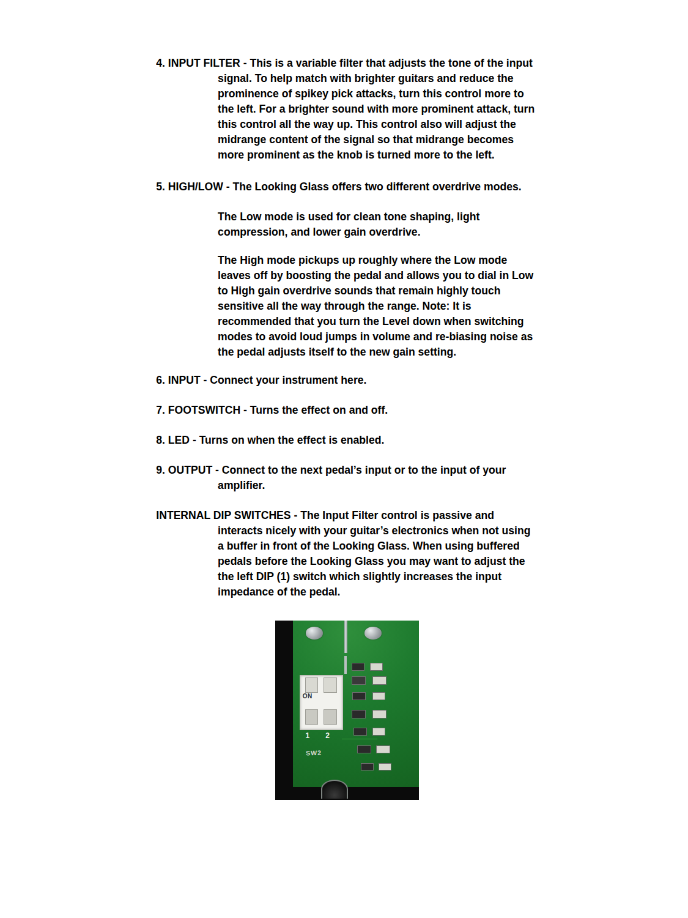4. INPUT FILTER - This is a variable filter that adjusts the tone of the input signal. To help match with brighter guitars and reduce the prominence of spikey pick attacks, turn this control more to the left. For a brighter sound with more prominent attack, turn this control all the way up. This control also will adjust the midrange content of the signal so that midrange becomes more prominent as the knob is turned more to the left.
5. HIGH/LOW - The Looking Glass offers two different overdrive modes.
The Low mode is used for clean tone shaping, light compression, and lower gain overdrive.
The High mode pickups up roughly where the Low mode leaves off by boosting the pedal and allows you to dial in Low to High gain overdrive sounds that remain highly touch sensitive all the way through the range. Note: It is recommended that you turn the Level down when switching modes to avoid loud jumps in volume and re-biasing noise as the pedal adjusts itself to the new gain setting.
6. INPUT - Connect your instrument here.
7. FOOTSWITCH - Turns the effect on and off.
8. LED - Turns on when the effect is enabled.
9. OUTPUT - Connect to the next pedal’s input or to the input of your amplifier.
INTERNAL DIP SWITCHES - The Input Filter control is passive and interacts nicely with your guitar’s electronics when not using a buffer in front of the Looking Glass. When using buffered pedals before the Looking Glass you may want to adjust the the left DIP (1) switch which slightly increases the input impedance of the pedal.
ON
1
2
SW2